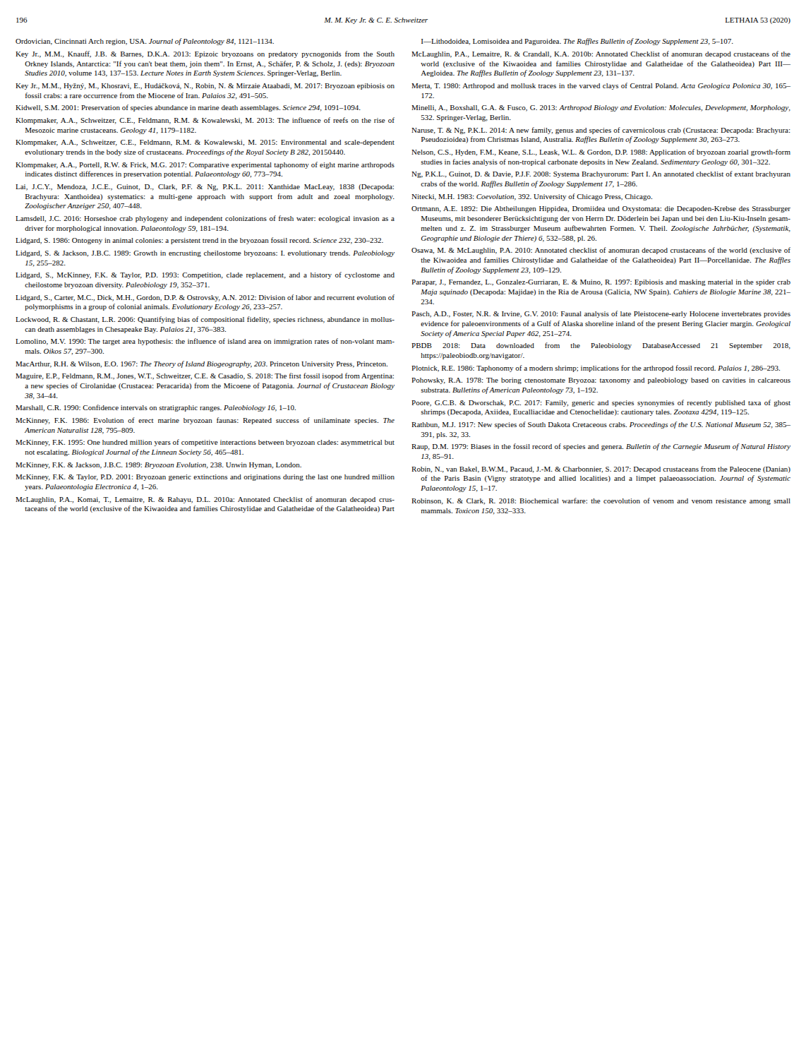196 M. M. Key Jr. & C. E. Schweitzer LETHAIA 53 (2020)
Ordovician, Cincinnati Arch region, USA. Journal of Paleontology 84, 1121–1134.
Key Jr., M.M., Knauff, J.B. & Barnes, D.K.A. 2013: Epizoic bryozoans on predatory pycnogonids from the South Orkney Islands, Antarctica: "If you can't beat them, join them". In Ernst, A., Schäfer, P. & Scholz, J. (eds): Bryozoan Studies 2010, volume 143, 137–153. Lecture Notes in Earth System Sciences. Springer-Verlag, Berlin.
Key Jr., M.M., Hyžný, M., Khosravi, E., Hudáčková, N., Robin, N. & Mirzaie Ataabadi, M. 2017: Bryozoan epibiosis on fossil crabs: a rare occurrence from the Miocene of Iran. Palaios 32, 491–505.
Kidwell, S.M. 2001: Preservation of species abundance in marine death assemblages. Science 294, 1091–1094.
Klompmaker, A.A., Schweitzer, C.E., Feldmann, R.M. & Kowalewski, M. 2013: The influence of reefs on the rise of Mesozoic marine crustaceans. Geology 41, 1179–1182.
Klompmaker, A.A., Schweitzer, C.E., Feldmann, R.M. & Kowalewski, M. 2015: Environmental and scale-dependent evolutionary trends in the body size of crustaceans. Proceedings of the Royal Society B 282, 20150440.
Klompmaker, A.A., Portell, R.W. & Frick, M.G. 2017: Comparative experimental taphonomy of eight marine arthropods indicates distinct differences in preservation potential. Palaeontology 60, 773–794.
Lai, J.C.Y., Mendoza, J.C.E., Guinot, D., Clark, P.F. & Ng, P.K.L. 2011: Xanthidae MacLeay, 1838 (Decapoda: Brachyura: Xanthoidea) systematics: a multi-gene approach with support from adult and zoeal morphology. Zoologischer Anzeiger 250, 407–448.
Lamsdell, J.C. 2016: Horseshoe crab phylogeny and independent colonizations of fresh water: ecological invasion as a driver for morphological innovation. Palaeontology 59, 181–194.
Lidgard, S. 1986: Ontogeny in animal colonies: a persistent trend in the bryozoan fossil record. Science 232, 230–232.
Lidgard, S. & Jackson, J.B.C. 1989: Growth in encrusting cheilostome bryozoans: I. evolutionary trends. Paleobiology 15, 255–282.
Lidgard, S., McKinney, F.K. & Taylor, P.D. 1993: Competition, clade replacement, and a history of cyclostome and cheilostome bryozoan diversity. Paleobiology 19, 352–371.
Lidgard, S., Carter, M.C., Dick, M.H., Gordon, D.P. & Ostrovsky, A.N. 2012: Division of labor and recurrent evolution of polymorphisms in a group of colonial animals. Evolutionary Ecology 26, 233–257.
Lockwood, R. & Chastant, L.R. 2006: Quantifying bias of compositional fidelity, species richness, abundance in molluscan death assemblages in Chesapeake Bay. Palaios 21, 376–383.
Lomolino, M.V. 1990: The target area hypothesis: the influence of island area on immigration rates of non-volant mammals. Oikos 57, 297–300.
MacArthur, R.H. & Wilson, E.O. 1967: The Theory of Island Biogeography, 203. Princeton University Press, Princeton.
Maguire, E.P., Feldmann, R.M., Jones, W.T., Schweitzer, C.E. & Casadío, S. 2018: The first fossil isopod from Argentina: a new species of Cirolanidae (Crustacea: Peracarida) from the Micoene of Patagonia. Journal of Crustacean Biology 38, 34–44.
Marshall, C.R. 1990: Confidence intervals on stratigraphic ranges. Paleobiology 16, 1–10.
McKinney, F.K. 1986: Evolution of erect marine bryozoan faunas: Repeated success of unilaminate species. The American Naturalist 128, 795–809.
McKinney, F.K. 1995: One hundred million years of competitive interactions between bryozoan clades: asymmetrical but not escalating. Biological Journal of the Linnean Society 56, 465–481.
McKinney, F.K. & Jackson, J.B.C. 1989: Bryozoan Evolution, 238. Unwin Hyman, London.
McKinney, F.K. & Taylor, P.D. 2001: Bryozoan generic extinctions and originations during the last one hundred million years. Palaeontologia Electronica 4, 1–26.
McLaughlin, P.A., Komai, T., Lemaitre, R. & Rahayu, D.L. 2010a: Annotated Checklist of anomuran decapod crustaceans of the world (exclusive of the Kiwaoidea and families Chirostylidae and Galatheidae of the Galatheoidea) Part I—Lithodoidea, Lomisoidea and Paguroidea. The Raffles Bulletin of Zoology Supplement 23, 5–107.
McLaughlin, P.A., Lemaitre, R. & Crandall, K.A. 2010b: Annotated Checklist of anomuran decapod crustaceans of the world (exclusive of the Kiwaoidea and families Chirostylidae and Galatheidae of the Galatheoidea) Part III—Aegloidea. The Raffles Bulletin of Zoology Supplement 23, 131–137.
Merta, T. 1980: Arthropod and mollusk traces in the varved clays of Central Poland. Acta Geologica Polonica 30, 165–172.
Minelli, A., Boxshall, G.A. & Fusco, G. 2013: Arthropod Biology and Evolution: Molecules, Development, Morphology, 532. Springer-Verlag, Berlin.
Naruse, T. & Ng, P.K.L. 2014: A new family, genus and species of cavernicolous crab (Crustacea: Decapoda: Brachyura: Pseudozioidea) from Christmas Island, Australia. Raffles Bulletin of Zoology Supplement 30, 263–273.
Nelson, C.S., Hyden, F.M., Keane, S.L., Leask, W.L. & Gordon, D.P. 1988: Application of bryozoan zoarial growth-form studies in facies analysis of non-tropical carbonate deposits in New Zealand. Sedimentary Geology 60, 301–322.
Ng, P.K.L., Guinot, D. & Davie, P.J.F. 2008: Systema Brachyurorum: Part I. An annotated checklist of extant brachyuran crabs of the world. Raffles Bulletin of Zoology Supplement 17, 1–286.
Nitecki, M.H. 1983: Coevolution, 392. University of Chicago Press, Chicago.
Ortmann, A.E. 1892: Die Abtheilungen Hippidea, Dromiidea und Oxystomata: die Decapoden-Krebse des Strassburger Museums, mit besonderer Berücksichtigung der von Herrn Dr. Döderlein bei Japan und bei den Liu-Kiu-Inseln gesammelten und z. Z. im Strassburger Museum aufbewahrten Formen. V. Theil. Zoologische Jahrbücher, (Systematik, Geographie und Biologie der Thiere) 6, 532–588, pl. 26.
Osawa, M. & McLaughlin, P.A. 2010: Annotated checklist of anomuran decapod crustaceans of the world (exclusive of the Kiwaoidea and families Chirostylidae and Galatheidae of the Galatheoidea) Part II—Porcellanidae. The Raffles Bulletin of Zoology Supplement 23, 109–129.
Parapar, J., Fernandez, L., Gonzalez-Gurriaran, E. & Muino, R. 1997: Epibiosis and masking material in the spider crab Maja squinado (Decapoda: Majidae) in the Ria de Arousa (Galicia, NW Spain). Cahiers de Biologie Marine 38, 221–234.
Pasch, A.D., Foster, N.R. & Irvine, G.V. 2010: Faunal analysis of late Pleistocene-early Holocene invertebrates provides evidence for paleoenvironments of a Gulf of Alaska shoreline inland of the present Bering Glacier margin. Geological Society of America Special Paper 462, 251–274.
PBDB 2018: Data downloaded from the Paleobiology DatabaseAccessed 21 September 2018, https://paleobiodb.org/navigator/.
Plotnick, R.E. 1986: Taphonomy of a modern shrimp; implications for the arthropod fossil record. Palaios 1, 286–293.
Pohowsky, R.A. 1978: The boring ctenostomate Bryozoa: taxonomy and paleobiology based on cavities in calcareous substrata. Bulletins of American Paleontology 73, 1–192.
Poore, G.C.B. & Dworschak, P.C. 2017: Family, generic and species synonymies of recently published taxa of ghost shrimps (Decapoda, Axiidea, Eucalliacidae and Ctenochelidae): cautionary tales. Zootaxa 4294, 119–125.
Rathbun, M.J. 1917: New species of South Dakota Cretaceous crabs. Proceedings of the U.S. National Museum 52, 385–391, pls. 32, 33.
Raup, D.M. 1979: Biases in the fossil record of species and genera. Bulletin of the Carnegie Museum of Natural History 13, 85–91.
Robin, N., van Bakel, B.W.M., Pacaud, J.-M. & Charbonnier, S. 2017: Decapod crustaceans from the Paleocene (Danian) of the Paris Basin (Vigny stratotype and allied localities) and a limpet palaeoassociation. Journal of Systematic Palaeontology 15, 1–17.
Robinson, K. & Clark, R. 2018: Biochemical warfare: the coevolution of venom and venom resistance among small mammals. Toxicon 150, 332–333.